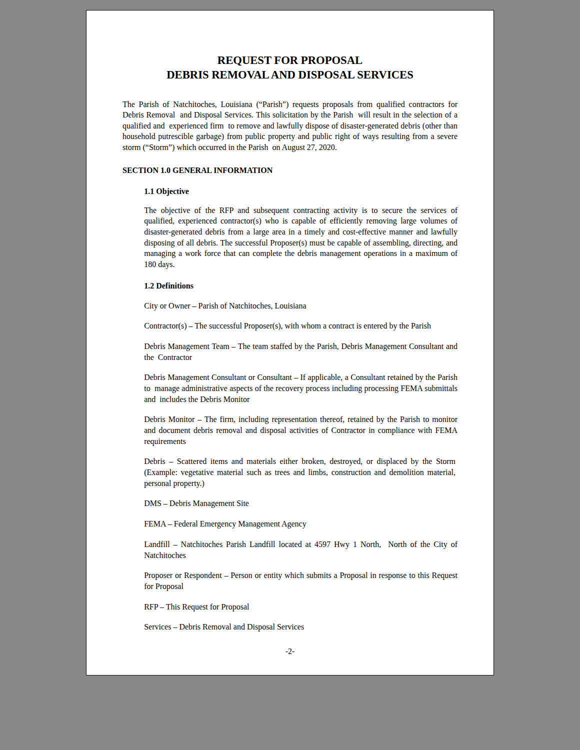REQUEST FOR PROPOSAL
DEBRIS REMOVAL AND DISPOSAL SERVICES
The Parish of Natchitoches, Louisiana (“Parish”) requests proposals from qualified contractors for Debris Removal and Disposal Services. This solicitation by the Parish will result in the selection of a qualified and experienced firm to remove and lawfully dispose of disaster-generated debris (other than household putrescible garbage) from public property and public right of ways resulting from a severe storm (“Storm”) which occurred in the Parish on August 27, 2020.
SECTION 1.0 GENERAL INFORMATION
1.1 Objective
The objective of the RFP and subsequent contracting activity is to secure the services of qualified, experienced contractor(s) who is capable of efficiently removing large volumes of disaster-generated debris from a large area in a timely and cost-effective manner and lawfully disposing of all debris. The successful Proposer(s) must be capable of assembling, directing, and managing a work force that can complete the debris management operations in a maximum of 180 days.
1.2 Definitions
City or Owner – Parish of Natchitoches, Louisiana
Contractor(s) – The successful Proposer(s), with whom a contract is entered by the Parish
Debris Management Team – The team staffed by the Parish, Debris Management Consultant and the Contractor
Debris Management Consultant or Consultant – If applicable, a Consultant retained by the Parish to manage administrative aspects of the recovery process including processing FEMA submittals and includes the Debris Monitor
Debris Monitor – The firm, including representation thereof, retained by the Parish to monitor and document debris removal and disposal activities of Contractor in compliance with FEMA requirements
Debris – Scattered items and materials either broken, destroyed, or displaced by the Storm (Example: vegetative material such as trees and limbs, construction and demolition material, personal property.)
DMS – Debris Management Site
FEMA – Federal Emergency Management Agency
Landfill – Natchitoches Parish Landfill located at 4597 Hwy 1 North, North of the City of Natchitoches
Proposer or Respondent – Person or entity which submits a Proposal in response to this Request for Proposal
RFP – This Request for Proposal
Services – Debris Removal and Disposal Services
-2-